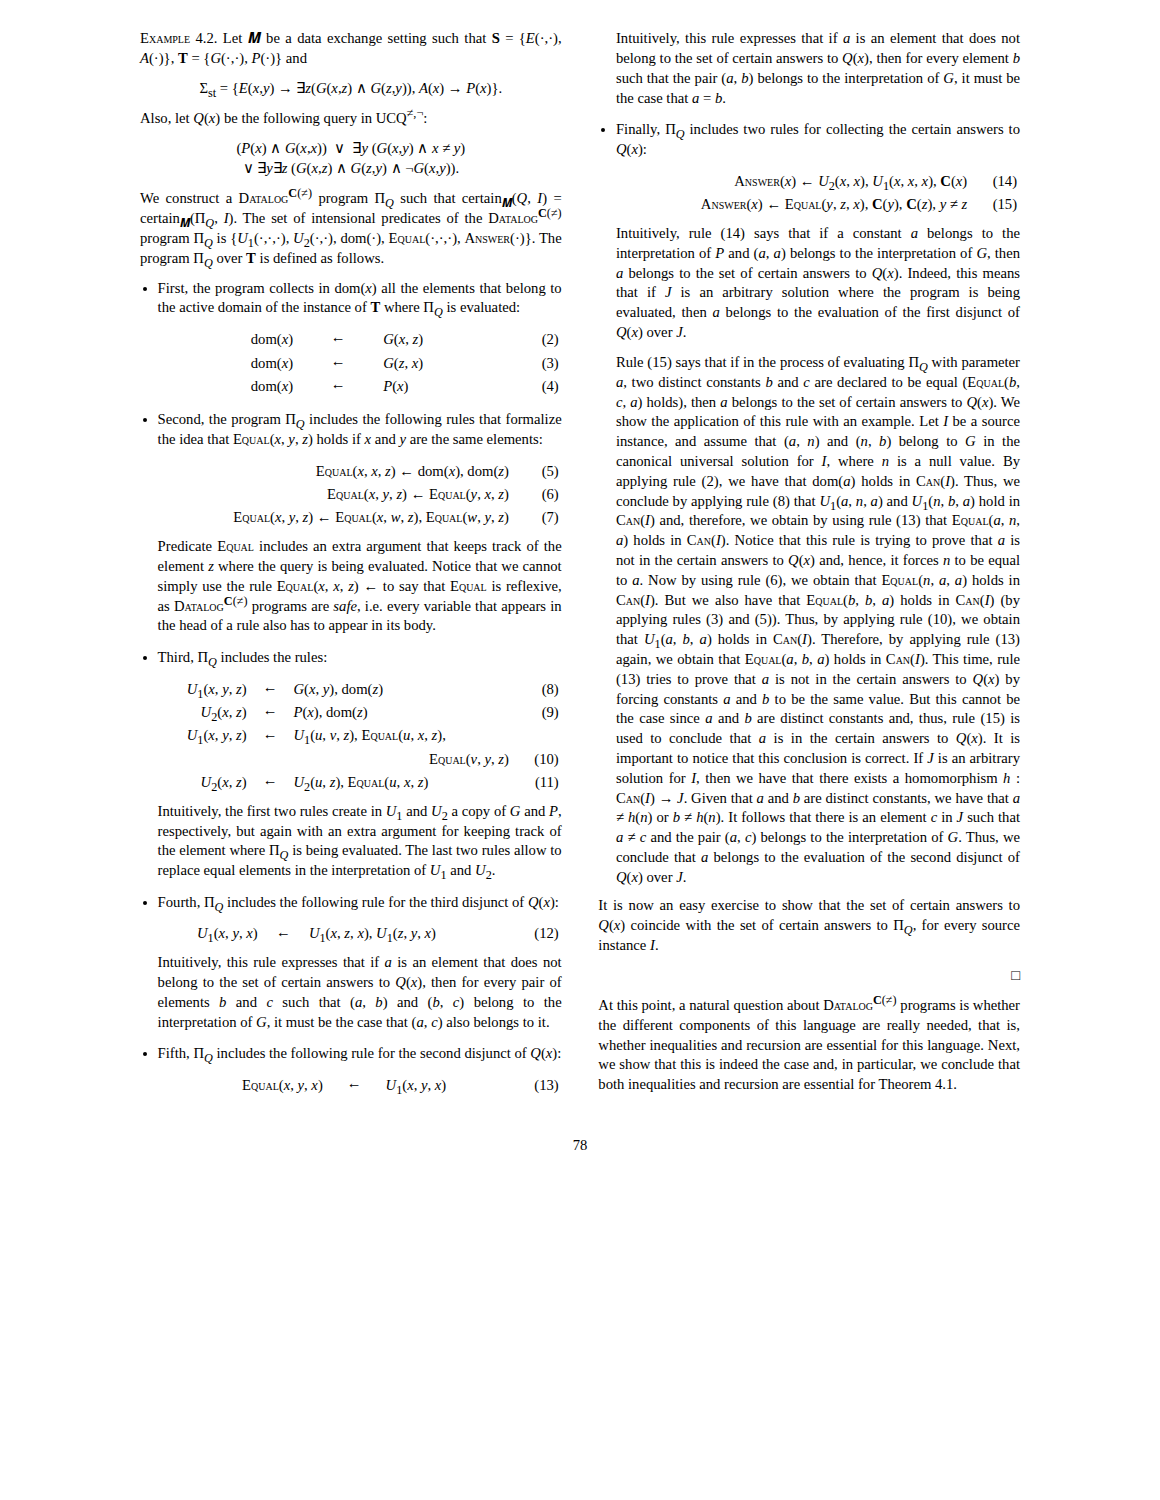Example 4.2. Let 𝑴 be a data exchange setting such that S = {E(·,·), A(·)}, T = {G(·,·), P(·)} and
Σst = {E(x,y) → ∃z(G(x,z) ∧ G(z,y)), A(x) → P(x)}.
Also, let Q(x) be the following query in UCQ≠,¬:
(P(x) ∧ G(x,x)) ∨ ∃y (G(x,y) ∧ x ≠ y)
∨ ∃y∃z (G(x,z) ∧ G(z,y) ∧ ¬G(x,y)).
We construct a DatalogC(≠) program ΠQ such that certain𝑴(Q, I) = certain𝑴(ΠQ, I). The set of intensional predicates of the DatalogC(≠) program ΠQ is {U1(·,·,·), U2(·,·), dom(·), Equal(·,·,·), Answer(·)}. The program ΠQ over T is defined as follows.
First, the program collects in dom(x) all the elements that belong to the active domain of the instance of T where ΠQ is evaluated:
| dom( x ) | ← | G ( x , z ) | (2) |
| dom( x ) | ← | G ( z , x ) | (3) |
| dom( x ) | ← | P ( x ) | (4) |
Second, the program ΠQ includes the following rules that formalize the idea that Equal(x, y, z) holds if x and y are the same elements:
| Equal ( x , x , z ) ← dom( x ), dom( z ) | (5) |
| Equal ( x , y , z ) ← Equal ( y , x , z ) | (6) |
| Equal ( x , y , z ) ← Equal ( x , w , z ), Equal ( w , y , z ) | (7) |
Predicate Equal includes an extra argument that keeps track of the element z where the query is being evaluated. Notice that we cannot simply use the rule Equal(x, x, z) ← to say that Equal is reflexive, as DatalogC(≠) programs are safe, i.e. every variable that appears in the head of a rule also has to appear in its body.
Third, ΠQ includes the rules:
| U 1 ( x , y , z ) | ← | G ( x , y ), dom( z ) | (8) |
| U 2 ( x , z ) | ← | P ( x ), dom( z ) | (9) |
| U 1 ( x , y , z ) | ← | U 1 ( u , v , z ), Equal ( u , x , z ), | |
| | | Equal ( v , y , z ) | (10) |
| U 2 ( x , z ) | ← | U 2 ( u , z ), Equal ( u , x , z ) | (11) |
Intuitively, the first two rules create in U1 and U2 a copy of G and P, respectively, but again with an extra argument for keeping track of the element where ΠQ is being evaluated. The last two rules allow to replace equal elements in the interpretation of U1 and U2.
Fourth, ΠQ includes the following rule for the third disjunct of Q(x):
| U 1 ( x , y , x ) | ← | U 1 ( x , z , x ), U 1 ( z , y , x ) | (12) |
Intuitively, this rule expresses that if a is an element that does not belong to the set of certain answers to Q(x), then for every pair of elements b and c such that (a, b) and (b, c) belong to the interpretation of G, it must be the case that (a, c) also belongs to it.
Fifth, ΠQ includes the following rule for the second disjunct of Q(x):
| Equal ( x , y , x ) | ← | U 1 ( x , y , x ) | (13) |
Intuitively, this rule expresses that if a is an element that does not belong to the set of certain answers to Q(x), then for every element b such that the pair (a, b) belongs to the interpretation of G, it must be the case that a = b.
Finally, ΠQ includes two rules for collecting the certain answers to Q(x):
| Answer ( x ) ← U 2 ( x , x ), U 1 ( x , x , x ), C ( x ) | (14) |
| Answer ( x ) ← Equal ( y , z , x ), C ( y ), C ( z ), y ≠ z | (15) |
Intuitively, rule (14) says that if a constant a belongs to the interpretation of P and (a, a) belongs to the interpretation of G, then a belongs to the set of certain answers to Q(x). Indeed, this means that if J is an arbitrary solution where the program is being evaluated, then a belongs to the evaluation of the first disjunct of Q(x) over J.
Rule (15) says that if in the process of evaluating ΠQ with parameter a, two distinct constants b and c are declared to be equal (Equal(b, c, a) holds), then a belongs to the set of certain answers to Q(x). We show the application of this rule with an example. Let I be a source instance, and assume that (a, n) and (n, b) belong to G in the canonical universal solution for I, where n is a null value. By applying rule (2), we have that dom(a) holds in Can(I). Thus, we conclude by applying rule (8) that U1(a, n, a) and U1(n, b, a) hold in Can(I) and, therefore, we obtain by using rule (13) that Equal(a, n, a) holds in Can(I). Notice that this rule is trying to prove that a is not in the certain answers to Q(x) and, hence, it forces n to be equal to a. Now by using rule (6), we obtain that Equal(n, a, a) holds in Can(I). But we also have that Equal(b, b, a) holds in Can(I) (by applying rules (3) and (5)). Thus, by applying rule (10), we obtain that U1(a, b, a) holds in Can(I). Therefore, by applying rule (13) again, we obtain that Equal(a, b, a) holds in Can(I). This time, rule (13) tries to prove that a is not in the certain answers to Q(x) by forcing constants a and b to be the same value. But this cannot be the case since a and b are distinct constants and, thus, rule (15) is used to conclude that a is in the certain answers to Q(x). It is important to notice that this conclusion is correct. If J is an arbitrary solution for I, then we have that there exists a homomorphism h : Can(I) → J. Given that a and b are distinct constants, we have that a ≠ h(n) or b ≠ h(n). It follows that there is an element c in J such that a ≠ c and the pair (a, c) belongs to the interpretation of G. Thus, we conclude that a belongs to the evaluation of the second disjunct of Q(x) over J.
It is now an easy exercise to show that the set of certain answers to Q(x) coincide with the set of certain answers to ΠQ, for every source instance I.
□
At this point, a natural question about DatalogC(≠) programs is whether the different components of this language are really needed, that is, whether inequalities and recursion are essential for this language. Next, we show that this is indeed the case and, in particular, we conclude that both inequalities and recursion are essential for Theorem 4.1.
78